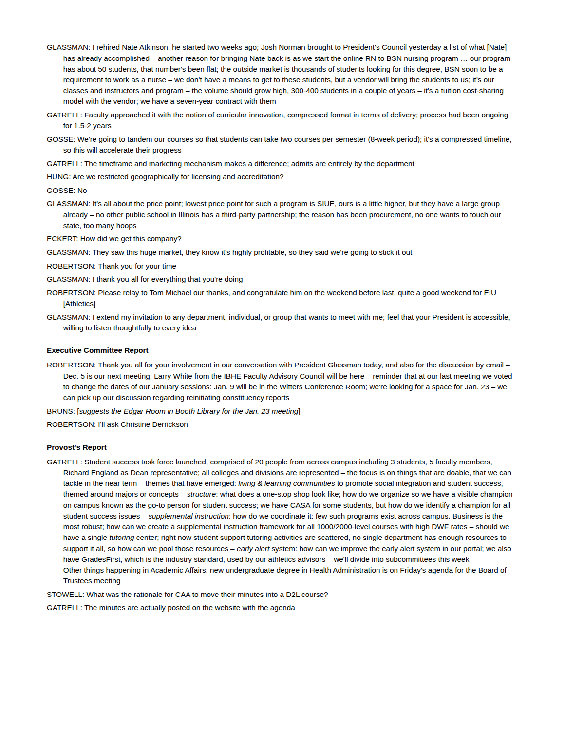GLASSMAN: I rehired Nate Atkinson, he started two weeks ago; Josh Norman brought to President's Council yesterday a list of what [Nate] has already accomplished – another reason for bringing Nate back is as we start the online RN to BSN nursing program … our program has about 50 students, that number's been flat; the outside market is thousands of students looking for this degree, BSN soon to be a requirement to work as a nurse – we don't have a means to get to these students, but a vendor will bring the students to us; it's our classes and instructors and program – the volume should grow high, 300-400 students in a couple of years – it's a tuition cost-sharing model with the vendor; we have a seven-year contract with them
GATRELL: Faculty approached it with the notion of curricular innovation, compressed format in terms of delivery; process had been ongoing for 1.5-2 years
GOSSE: We're going to tandem our courses so that students can take two courses per semester (8-week period); it's a compressed timeline, so this will accelerate their progress
GATRELL: The timeframe and marketing mechanism makes a difference; admits are entirely by the department
HUNG: Are we restricted geographically for licensing and accreditation?
GOSSE: No
GLASSMAN: It's all about the price point; lowest price point for such a program is SIUE, ours is a little higher, but they have a large group already – no other public school in Illinois has a third-party partnership; the reason has been procurement, no one wants to touch our state, too many hoops
ECKERT: How did we get this company?
GLASSMAN: They saw this huge market, they know it's highly profitable, so they said we're going to stick it out
ROBERTSON: Thank you for your time
GLASSMAN: I thank you all for everything that you're doing
ROBERTSON: Please relay to Tom Michael our thanks, and congratulate him on the weekend before last, quite a good weekend for EIU [Athletics]
GLASSMAN: I extend my invitation to any department, individual, or group that wants to meet with me; feel that your President is accessible, willing to listen thoughtfully to every idea
Executive Committee Report
ROBERTSON: Thank you all for your involvement in our conversation with President Glassman today, and also for the discussion by email – Dec. 5 is our next meeting, Larry White from the IBHE Faculty Advisory Council will be here – reminder that at our last meeting we voted to change the dates of our January sessions: Jan. 9 will be in the Witters Conference Room; we're looking for a space for Jan. 23 – we can pick up our discussion regarding reinitiating constituency reports
BRUNS: [suggests the Edgar Room in Booth Library for the Jan. 23 meeting]
ROBERTSON: I'll ask Christine Derrickson
Provost's Report
GATRELL: Student success task force launched, comprised of 20 people from across campus including 3 students, 5 faculty members, Richard England as Dean representative; all colleges and divisions are represented – the focus is on things that are doable, that we can tackle in the near term – themes that have emerged: living & learning communities to promote social integration and student success, themed around majors or concepts – structure: what does a one-stop shop look like; how do we organize so we have a visible champion on campus known as the go-to person for student success; we have CASA for some students, but how do we identify a champion for all student success issues – supplemental instruction: how do we coordinate it; few such programs exist across campus, Business is the most robust; how can we create a supplemental instruction framework for all 1000/2000-level courses with high DWF rates – should we have a single tutoring center; right now student support tutoring activities are scattered, no single department has enough resources to support it all, so how can we pool those resources – early alert system: how can we improve the early alert system in our portal; we also have GradesFirst, which is the industry standard, used by our athletics advisors – we'll divide into subcommittees this week –
Other things happening in Academic Affairs: new undergraduate degree in Health Administration is on Friday's agenda for the Board of Trustees meeting
STOWELL: What was the rationale for CAA to move their minutes into a D2L course?
GATRELL: The minutes are actually posted on the website with the agenda